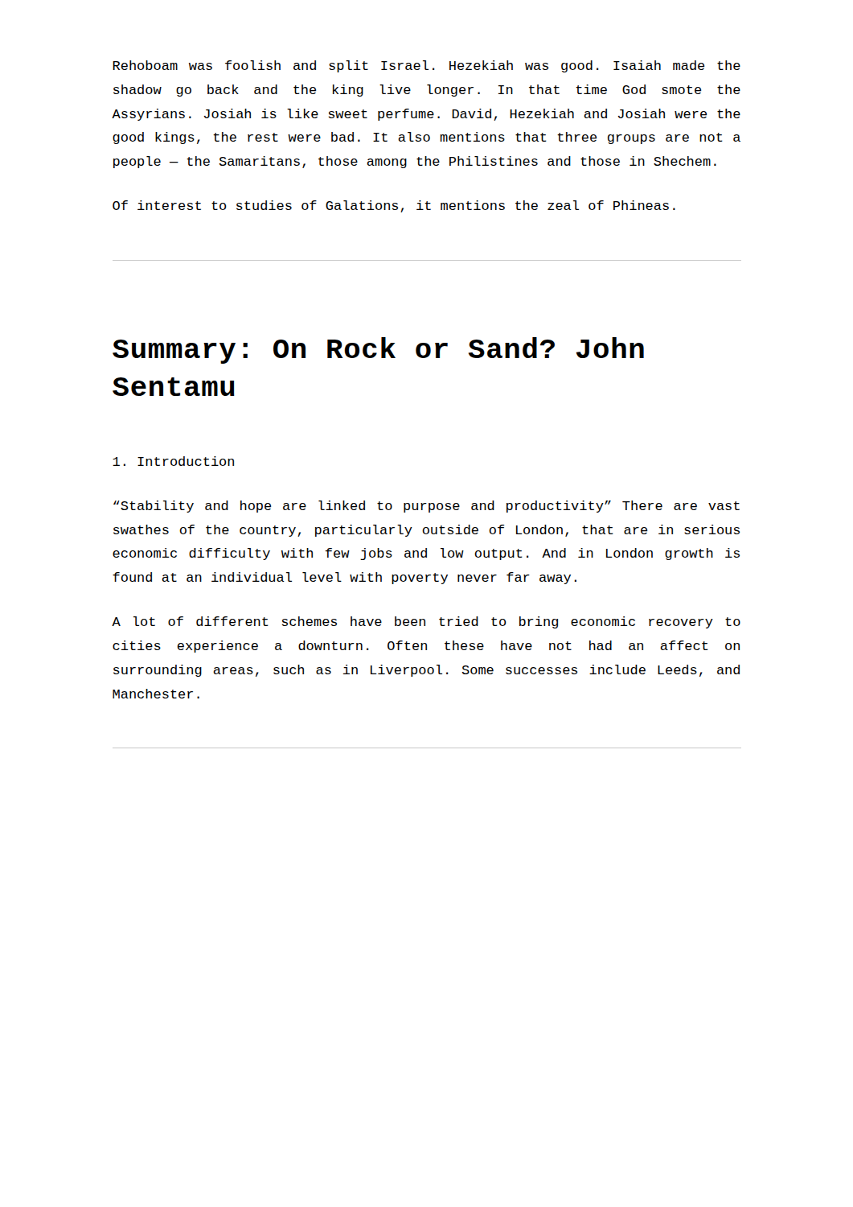Rehoboam was foolish and split Israel. Hezekiah was good. Isaiah made the shadow go back and the king live longer. In that time God smote the Assyrians. Josiah is like sweet perfume. David, Hezekiah and Josiah were the good kings, the rest were bad. It also mentions that three groups are not a people — the Samaritans, those among the Philistines and those in Shechem.
Of interest to studies of Galations, it mentions the zeal of Phineas.
Summary: On Rock or Sand? John Sentamu
1. Introduction
“Stability and hope are linked to purpose and productivity” There are vast swathes of the country, particularly outside of London, that are in serious economic difficulty with few jobs and low output. And in London growth is found at an individual level with poverty never far away.
A lot of different schemes have been tried to bring economic recovery to cities experience a downturn. Often these have not had an affect on surrounding areas, such as in Liverpool. Some successes include Leeds, and Manchester.